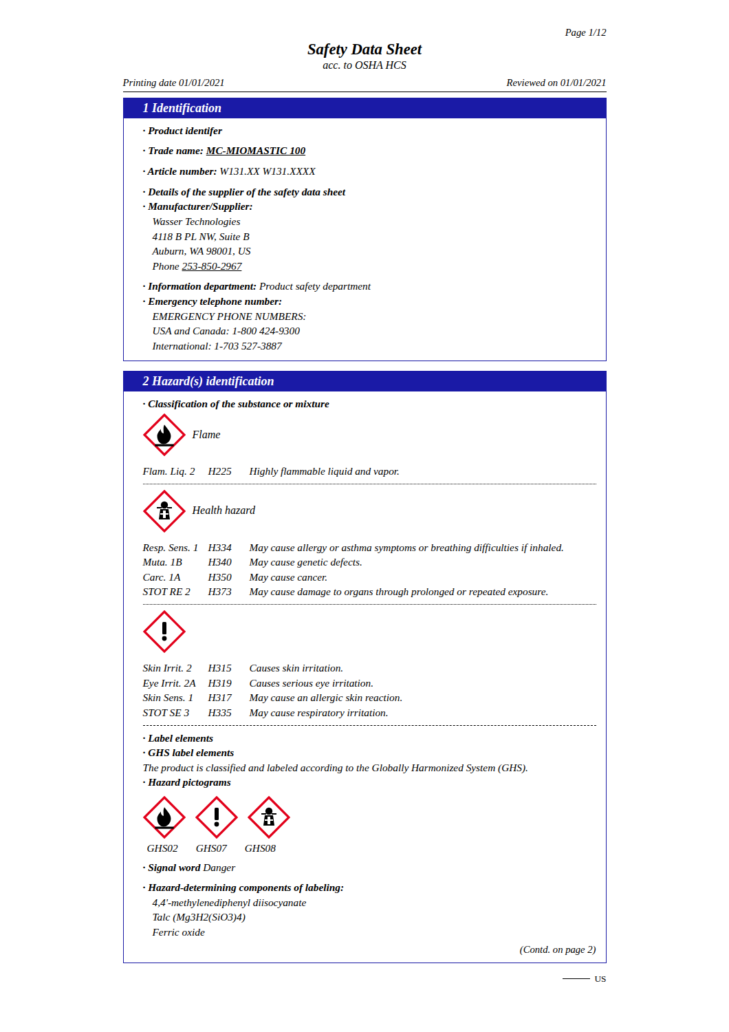Page 1/12
Safety Data Sheet
acc. to OSHA HCS
Printing date 01/01/2021 Reviewed on 01/01/2021
1 Identification
· Product identifer
· Trade name: MC-MIOMASTIC 100
· Article number: W131.XX W131.XXXX
· Details of the supplier of the safety data sheet
· Manufacturer/Supplier:
Wasser Technologies
4118 B PL NW, Suite B
Auburn, WA 98001, US
Phone 253-850-2967
· Information department: Product safety department
· Emergency telephone number:
EMERGENCY PHONE NUMBERS:
USA and Canada: 1-800 424-9300
International: 1-703 527-3887
2 Hazard(s) identification
· Classification of the substance or mixture
Flame
Flam. Liq. 2 H225 Highly flammable liquid and vapor.
Health hazard
Resp. Sens. 1 H334 May cause allergy or asthma symptoms or breathing difficulties if inhaled.
Muta. 1B H340 May cause genetic defects.
Carc. 1A H350 May cause cancer.
STOT RE 2 H373 May cause damage to organs through prolonged or repeated exposure.
Skin Irrit. 2 H315 Causes skin irritation.
Eye Irrit. 2A H319 Causes serious eye irritation.
Skin Sens. 1 H317 May cause an allergic skin reaction.
STOT SE 3 H335 May cause respiratory irritation.
· Label elements
· GHS label elements
The product is classified and labeled according to the Globally Harmonized System (GHS).
· Hazard pictograms
GHS02 GHS07 GHS08
· Signal word Danger
· Hazard-determining components of labeling:
4,4'-methylenediphenyl diisocyanate
Talc (Mg3H2(SiO3)4)
Ferric oxide
(Contd. on page 2)
US